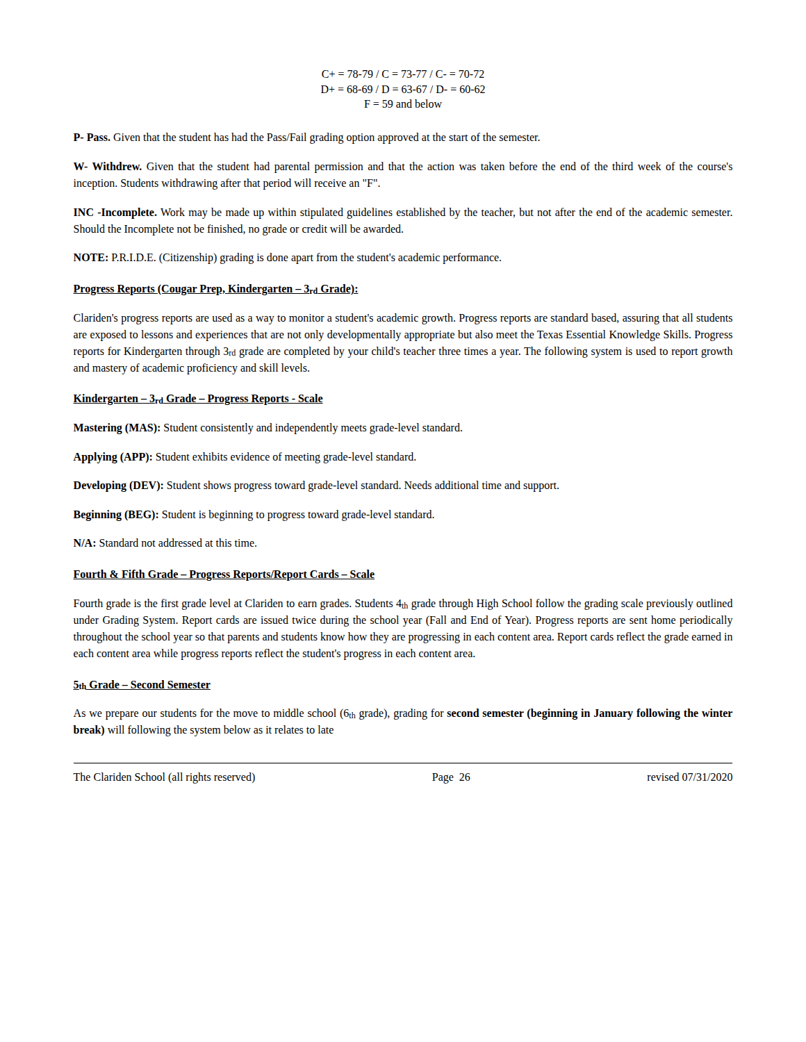C+ = 78-79 / C = 73-77 / C- = 70-72
D+ = 68-69 / D = 63-67 / D- = 60-62
F = 59 and below
P- Pass. Given that the student has had the Pass/Fail grading option approved at the start of the semester.
W- Withdrew. Given that the student had parental permission and that the action was taken before the end of the third week of the course's inception. Students withdrawing after that period will receive an "F".
INC -Incomplete. Work may be made up within stipulated guidelines established by the teacher, but not after the end of the academic semester. Should the Incomplete not be finished, no grade or credit will be awarded.
NOTE: P.R.I.D.E. (Citizenship) grading is done apart from the student's academic performance.
Progress Reports (Cougar Prep, Kindergarten – 3rd Grade):
Clariden's progress reports are used as a way to monitor a student's academic growth. Progress reports are standard based, assuring that all students are exposed to lessons and experiences that are not only developmentally appropriate but also meet the Texas Essential Knowledge Skills. Progress reports for Kindergarten through 3rd grade are completed by your child's teacher three times a year. The following system is used to report growth and mastery of academic proficiency and skill levels.
Kindergarten – 3rd Grade – Progress Reports - Scale
Mastering (MAS): Student consistently and independently meets grade-level standard.
Applying (APP): Student exhibits evidence of meeting grade-level standard.
Developing (DEV): Student shows progress toward grade-level standard. Needs additional time and support.
Beginning (BEG): Student is beginning to progress toward grade-level standard.
N/A: Standard not addressed at this time.
Fourth & Fifth Grade – Progress Reports/Report Cards – Scale
Fourth grade is the first grade level at Clariden to earn grades. Students 4th grade through High School follow the grading scale previously outlined under Grading System. Report cards are issued twice during the school year (Fall and End of Year). Progress reports are sent home periodically throughout the school year so that parents and students know how they are progressing in each content area. Report cards reflect the grade earned in each content area while progress reports reflect the student's progress in each content area.
5th Grade – Second Semester
As we prepare our students for the move to middle school (6th grade), grading for second semester (beginning in January following the winter break) will following the system below as it relates to late
The Clariden School (all rights reserved) Page 26 revised 07/31/2020